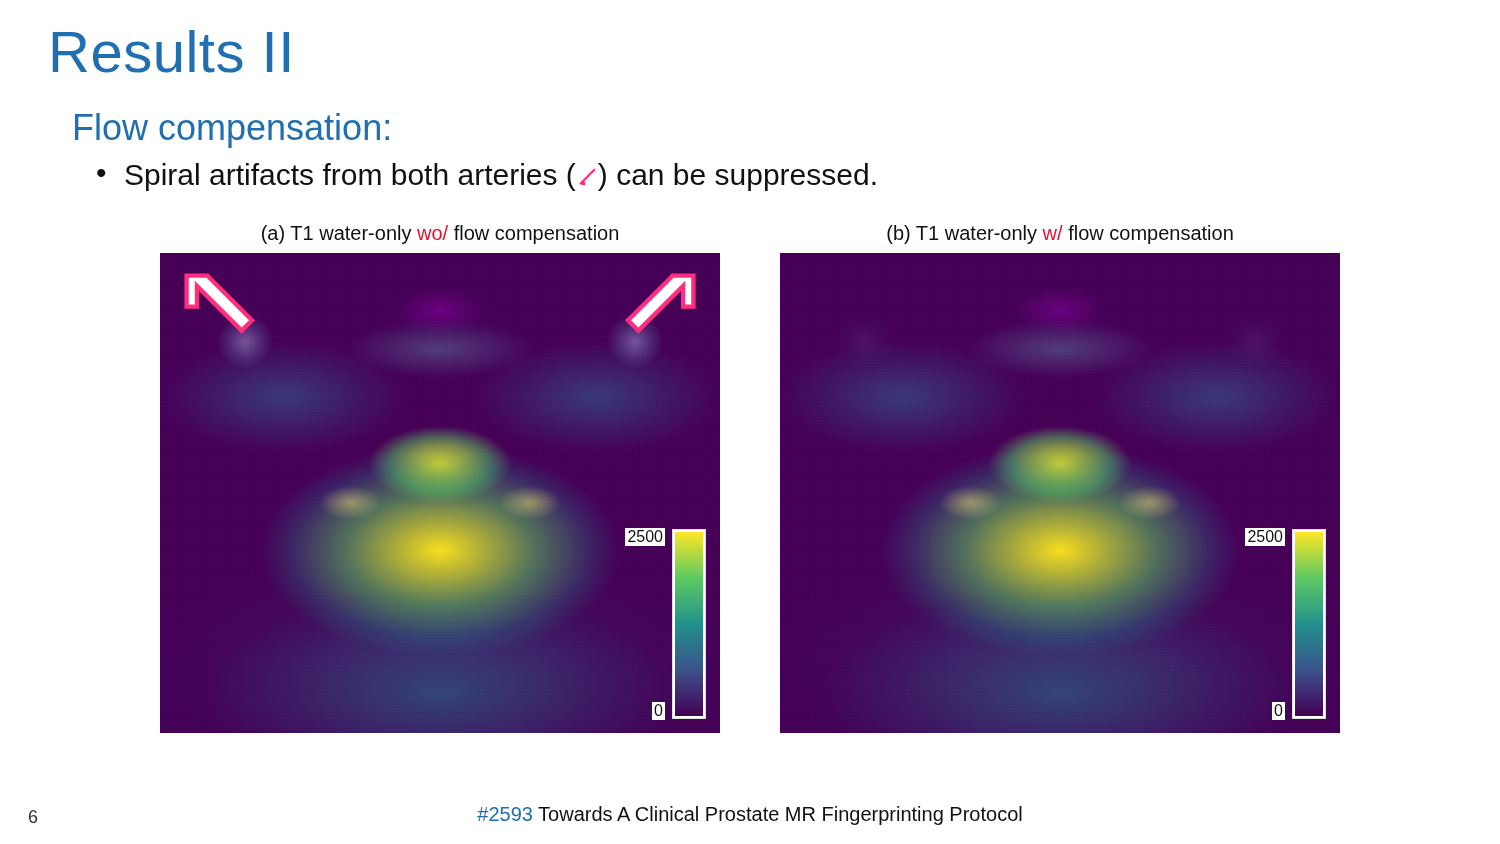Results II
Flow compensation:
Spiral artifacts from both arteries ( ) can be suppressed.
(a) T1 water-only wo/ flow compensation
2500
0
(b) T1 water-only w/ flow compensation
2500
0
#2593 Towards A Clinical Prostate MR Fingerprinting Protocol
6